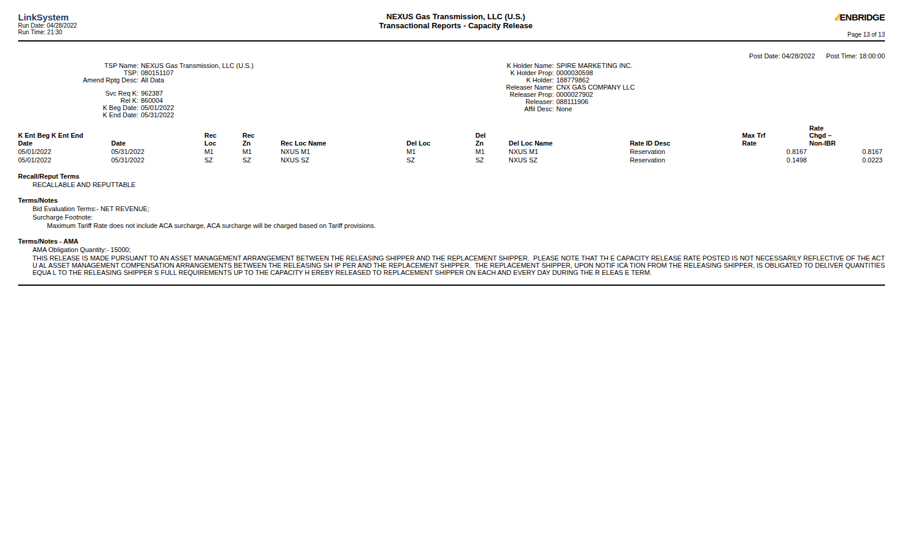Link System
Run Date: 04/28/2022
Run Time: 21:30
NEXUS Gas Transmission, LLC (U.S.)
Transactional Reports - Capacity Release
𝓔ENBRIDGE
Page 13 of 13
Post Date: 04/28/2022 Post Time: 18:00:00
TSP Name:
NEXUS Gas Transmission, LLC (U.S.)
TSP:
080151107
Amend Rptg Desc:
All Data
Svc Req K:
962387
Rel K:
860004
K Beg Date:
05/01/2022
K End Date:
05/31/2022
K Holder Name:
SPIRE MARKETING INC.
K Holder Prop:
0000030598
K Holder:
188779862
Releaser Name:
CNX GAS COMPANY LLC
Releaser Prop:
0000027902
Releaser:
088111906
Affil Desc:
None
| K Ent Beg K Ent End | Rec | Rec | | | Del | | | Max Trf | Rate Chgd – |
| --- | --- | --- | --- | --- | --- | --- | --- | --- | --- |
| Date | Date | Loc | Zn | Rec Loc Name | Del Loc | Zn | Del Loc Name | Rate ID Desc | Rate | Non-IBR |
| 05/01/2022 | 05/31/2022 | M1 | M1 | NXUS M1 | M1 | M1 | NXUS M1 | Reservation | 0.8167 | 0.8167 |
| 05/01/2022 | 05/31/2022 | SZ | SZ | NXUS SZ | SZ | SZ | NXUS SZ | Reservation | 0.1498 | 0.0223 |
Recall/Reput Terms
RECALLABLE AND REPUTTABLE
Terms/Notes
Bid Evaluation Terms:- NET REVENUE;
Surcharge Footnote:
Maximum Tariff Rate does not include ACA surcharge, ACA surcharge will be charged based on Tariff provisions.
Terms/Notes - AMA
AMA Obligation Quantity:- 15000;
THIS RELEASE IS MADE PURSUANT TO AN ASSET MANAGEMENT ARRANGEMENT BETWEEN THE RELEASING SHIPPER AND THE REPLACEMENT SHIPPER. PLEASE NOTE THAT TH E CAPACITY RELEASE RATE POSTED IS NOT NECESSARILY REFLECTIVE OF THE ACT U AL ASSET MANAGEMENT COMPENSATION ARRANGEMENTS BETWEEN THE RELEASING SH IP PER AND THE REPLACEMENT SHIPPER. THE REPLACEMENT SHIPPER, UPON NOTIF ICA TION FROM THE RELEASING SHIPPER, IS OBLIGATED TO DELIVER QUANTITIES EQUA L TO THE RELEASING SHIPPER S FULL REQUIREMENTS UP TO THE CAPACITY H EREBY RELEASED TO REPLACEMENT SHIPPER ON EACH AND EVERY DAY DURING THE R ELEAS E TERM.